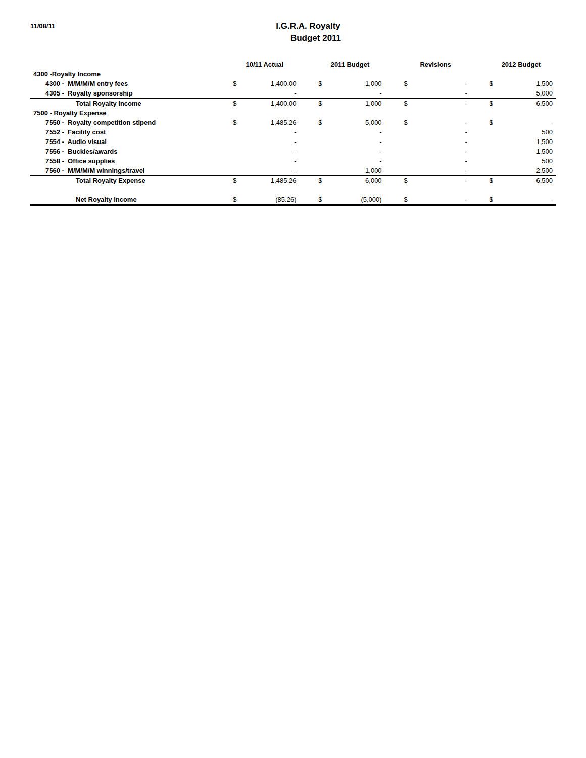11/08/11
I.G.R.A. RoyaltyBudget 2011
| | 10/11 Actual | | 2011 Budget | | Revisions | | 2012 Budget |
| --- | --- | --- | --- | --- | --- | --- | --- |
| 4300 -Royalty Income | |
| 4300 - M/M/M/M entry fees | $ | 1,400.00 | | $ | 1,000 | | $ | - | | $ | 1,500 |
| 4305 - Royalty sponsorship | | - | | | - | | | - | | | 5,000 |
| Total Royalty Income | $ | 1,400.00 | | $ | 1,000 | | $ | - | | $ | 6,500 |
| 7500 - Royalty Expense | |
| 7550 - Royalty competition stipend | $ | 1,485.26 | | $ | 5,000 | | $ | - | | $ | - |
| 7552 - Facility cost | | - | | | - | | | - | | | 500 |
| 7554 - Audio visual | | - | | | - | | | - | | | 1,500 |
| 7556 - Buckles/awards | | - | | | - | | | - | | | 1,500 |
| 7558 - Office supplies | | - | | | - | | | - | | | 500 |
| 7560 - M/M/M/M winnings/travel | | - | | | 1,000 | | | - | | | 2,500 |
| Total Royalty Expense | $ | 1,485.26 | | $ | 6,000 | | $ | - | | $ | 6,500 |
| Net Royalty Income | $ | (85.26) | | $ | (5,000) | | $ | - | | $ | - |